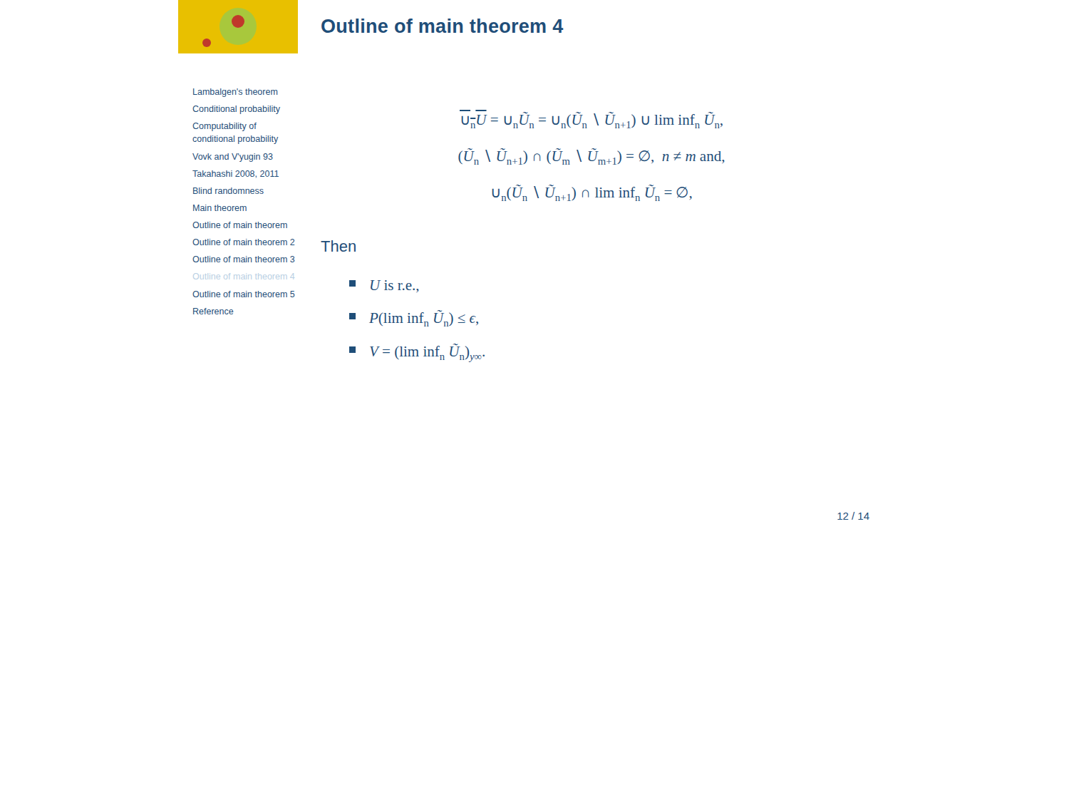Outline of main theorem 4
Lambalgen's theorem
Conditional probability
Computability of conditional probability
Vovk and V'yugin 93
Takahashi 2008, 2011
Blind randomness
Main theorem
Outline of main theorem
Outline of main theorem 2
Outline of main theorem 3
Outline of main theorem 4
Outline of main theorem 5
Reference
∪nU = ∪nŨn = ∪n(Ũn ∖ Ũn+1) ∪ lim infn Ũn,
(Ũn ∖ Ũn+1) ∩ (Ũm ∖ Ũm+1) = ∅, n ≠ m and,
∪n(Ũn ∖ Ũn+1) ∩ lim infn Ũn = ∅,
Then
U is r.e.,
P(lim infn Ũn) ≤ ϵ,
V = (lim infn Ũn)y∞.
12 / 14